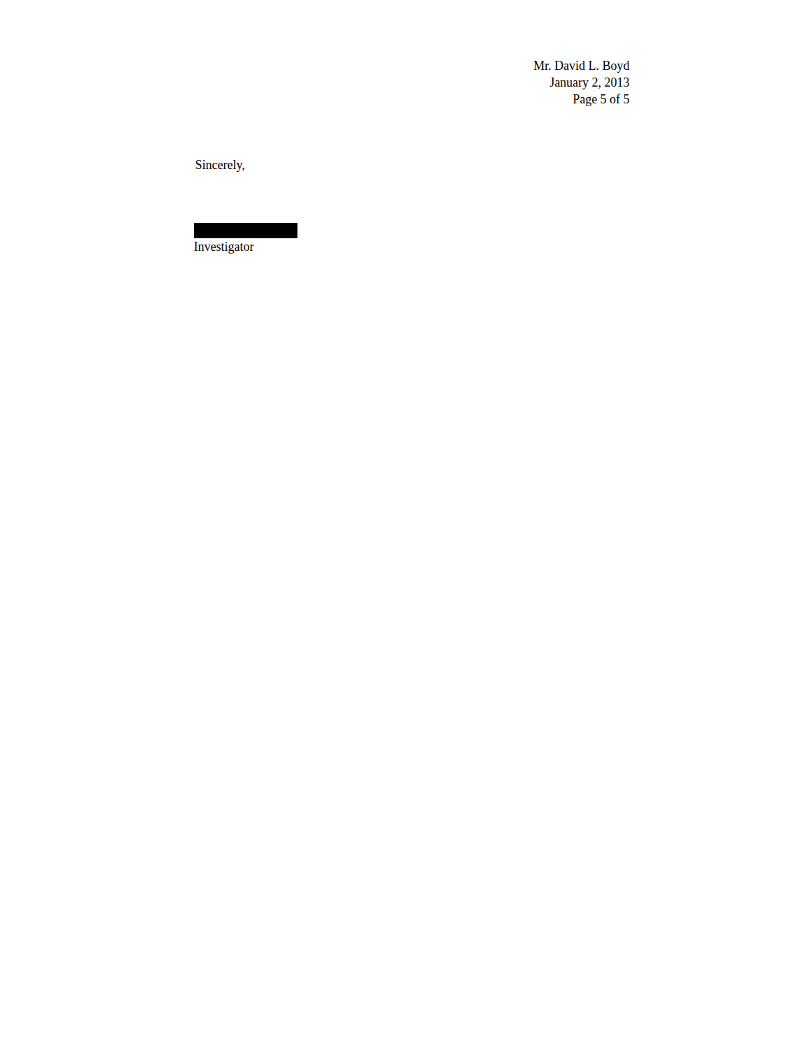Mr. David L. Boyd
January 2, 2013
Page 5 of 5
Sincerely,
Investigator